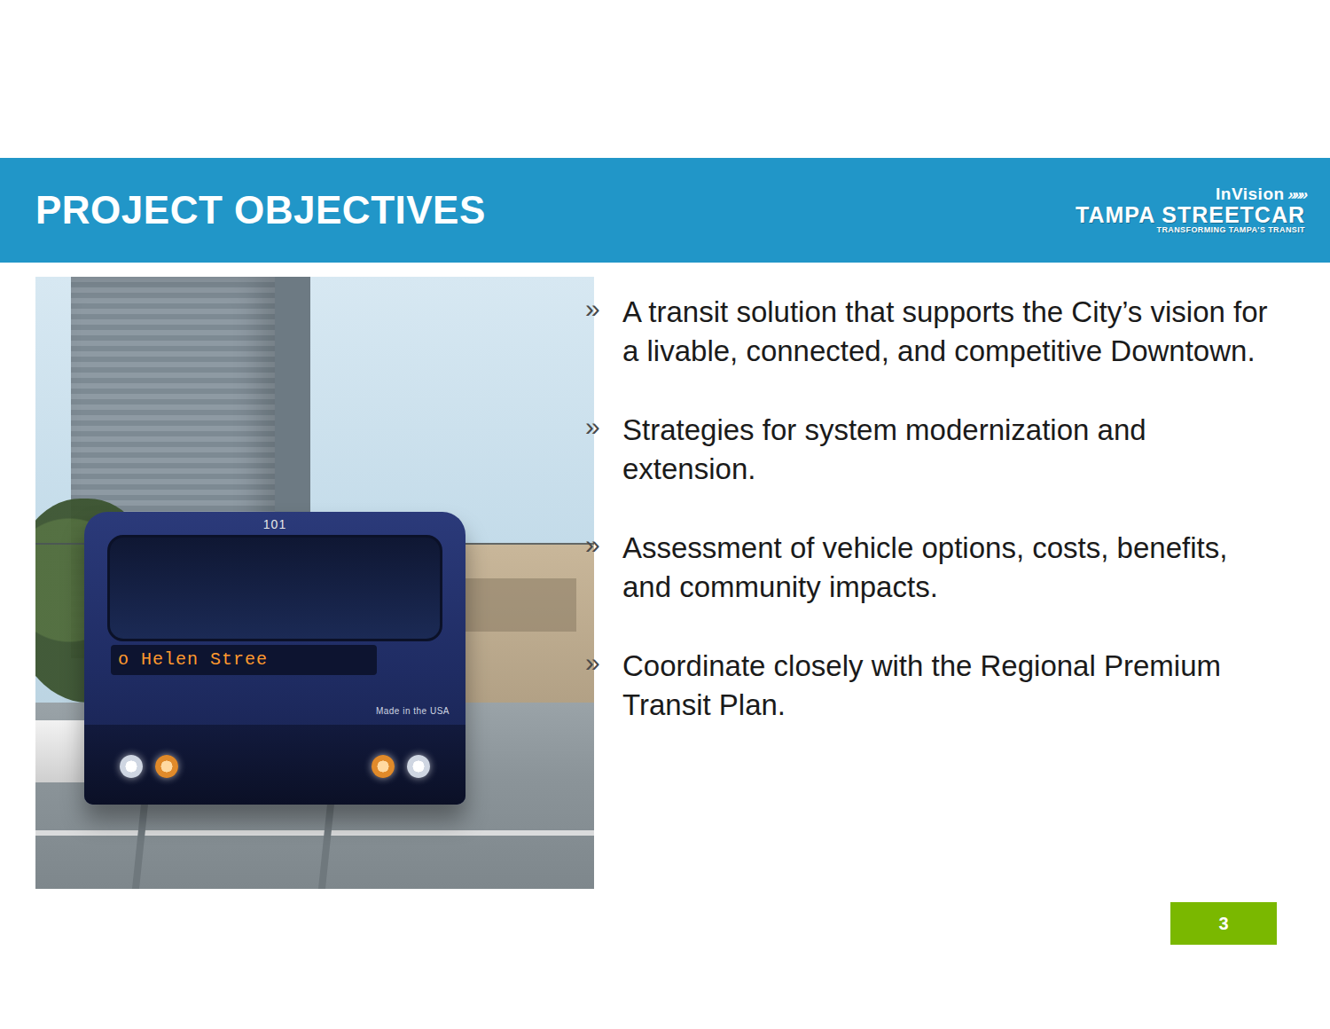Project Objectives
InVision»»»
TAMPA STREETCAR
TRANSFORMING TAMPA'S TRANSIT
101
o Helen Stree
Made in the USA
A transit solution that supports the City’s vision for a livable, connected, and competitive Downtown.
Strategies for system modernization and extension.
Assessment of vehicle options, costs, benefits, and community impacts.
Coordinate closely with the Regional Premium Transit Plan.
3